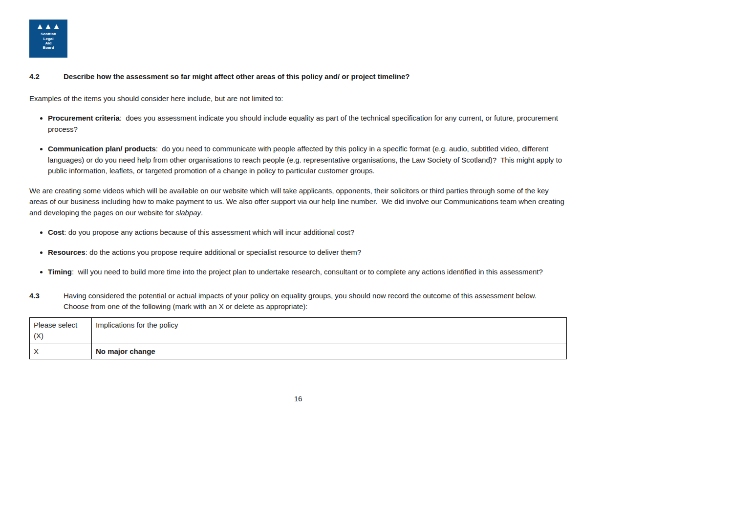▲▲▲ Scottish
Legal
Aid
Board
4.2 Describe how the assessment so far might affect other areas of this policy and/ or project timeline?
Examples of the items you should consider here include, but are not limited to:
Procurement criteria: does you assessment indicate you should include equality as part of the technical specification for any current, or future, procurement process?
Communication plan/ products: do you need to communicate with people affected by this policy in a specific format (e.g. audio, subtitled video, different languages) or do you need help from other organisations to reach people (e.g. representative organisations, the Law Society of Scotland)? This might apply to public information, leaflets, or targeted promotion of a change in policy to particular customer groups.
We are creating some videos which will be available on our website which will take applicants, opponents, their solicitors or third parties through some of the key areas of our business including how to make payment to us. We also offer support via our help line number. We did involve our Communications team when creating and developing the pages on our website for slabpay.
Cost: do you propose any actions because of this assessment which will incur additional cost?
Resources: do the actions you propose require additional or specialist resource to deliver them?
Timing: will you need to build more time into the project plan to undertake research, consultant or to complete any actions identified in this assessment?
4.3 Having considered the potential or actual impacts of your policy on equality groups, you should now record the outcome of this assessment below. Choose from one of the following (mark with an X or delete as appropriate):
| Please select (X) | Implications for the policy |
| X | No major change |
16